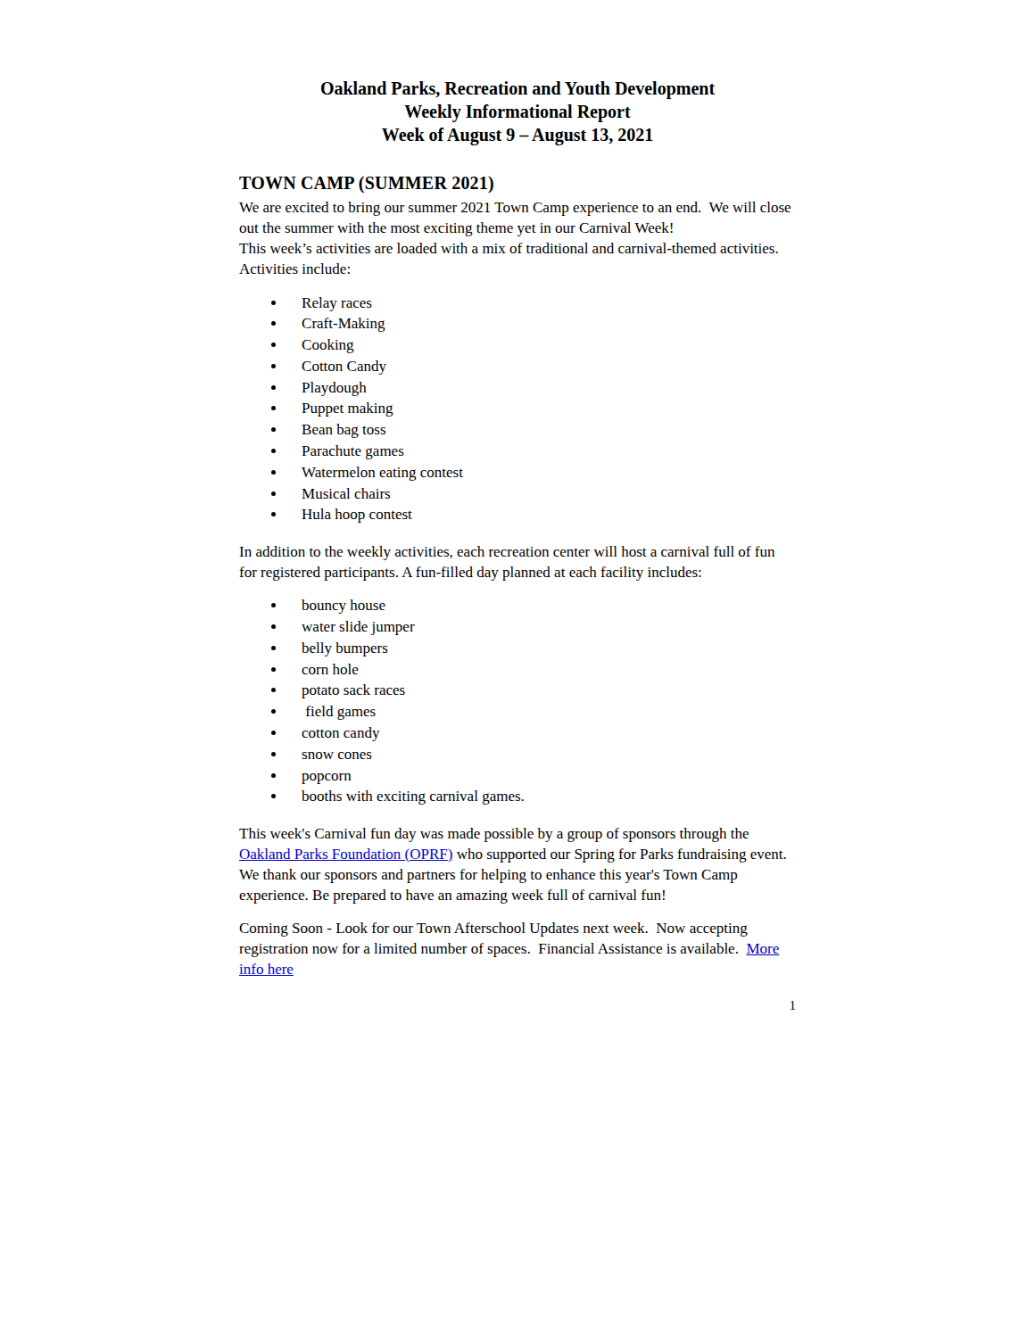Oakland Parks, Recreation and Youth Development
Weekly Informational Report
Week of August 9 – August 13, 2021
TOWN CAMP (SUMMER 2021)
We are excited to bring our summer 2021 Town Camp experience to an end. We will close out the summer with the most exciting theme yet in our Carnival Week!
This week’s activities are loaded with a mix of traditional and carnival-themed activities. Activities include:
Relay races
Craft-Making
Cooking
Cotton Candy
Playdough
Puppet making
Bean bag toss
Parachute games
Watermelon eating contest
Musical chairs
Hula hoop contest
In addition to the weekly activities, each recreation center will host a carnival full of fun for registered participants. A fun-filled day planned at each facility includes:
bouncy house
water slide jumper
belly bumpers
corn hole
potato sack races
field games
cotton candy
snow cones
popcorn
booths with exciting carnival games.
This week's Carnival fun day was made possible by a group of sponsors through the Oakland Parks Foundation (OPRF) who supported our Spring for Parks fundraising event.
We thank our sponsors and partners for helping to enhance this year's Town Camp experience. Be prepared to have an amazing week full of carnival fun!
Coming Soon - Look for our Town Afterschool Updates next week. Now accepting registration now for a limited number of spaces. Financial Assistance is available. More info here
1